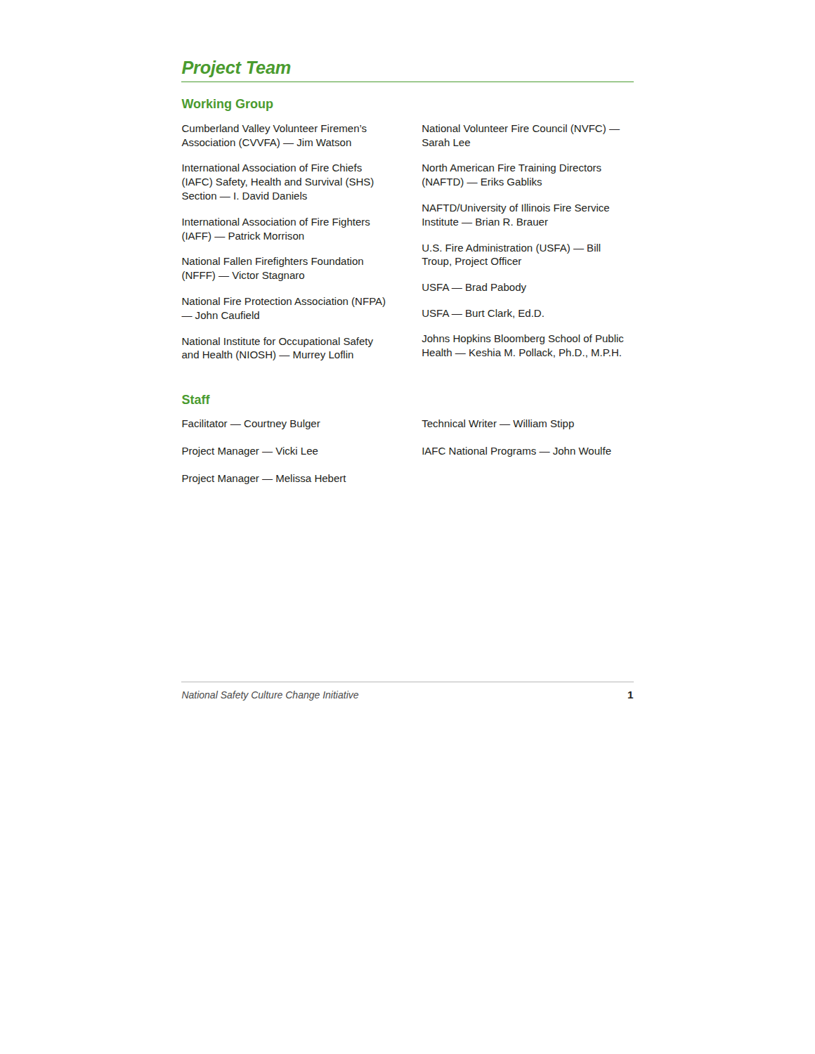Project Team
Working Group
Cumberland Valley Volunteer Firemen’s Association (CVVFA) — Jim Watson
International Association of Fire Chiefs (IAFC) Safety, Health and Survival (SHS) Section — I. David Daniels
International Association of Fire Fighters (IAFF) — Patrick Morrison
National Fallen Firefighters Foundation (NFFF) — Victor Stagnaro
National Fire Protection Association (NFPA) — John Caufield
National Institute for Occupational Safety and Health (NIOSH) — Murrey Loflin
National Volunteer Fire Council (NVFC) — Sarah Lee
North American Fire Training Directors (NAFTD) — Eriks Gabliks
NAFTD/University of Illinois Fire Service Institute — Brian R. Brauer
U.S. Fire Administration (USFA) — Bill Troup, Project Officer
USFA — Brad Pabody
USFA — Burt Clark, Ed.D.
Johns Hopkins Bloomberg School of Public Health — Keshia M. Pollack, Ph.D., M.P.H.
Staff
Facilitator — Courtney Bulger
Project Manager — Vicki Lee
Project Manager — Melissa Hebert
Technical Writer — William Stipp
IAFC National Programs — John Woulfe
National Safety Culture Change Initiative 1